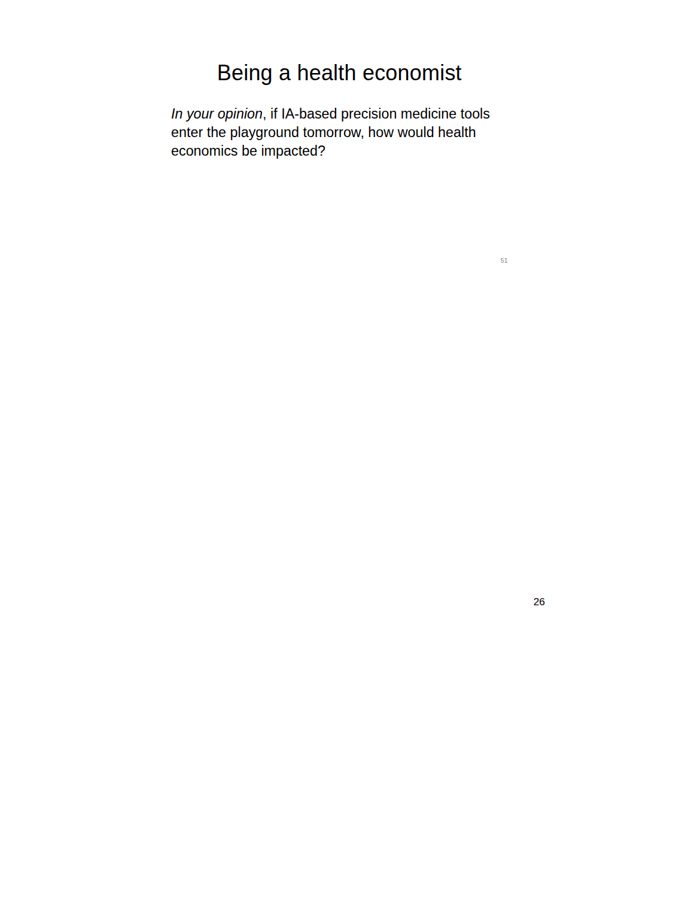Being a health economist
In your opinion, if IA-based precision medicine tools enter the playground tomorrow, how would health economics be impacted?
51
26